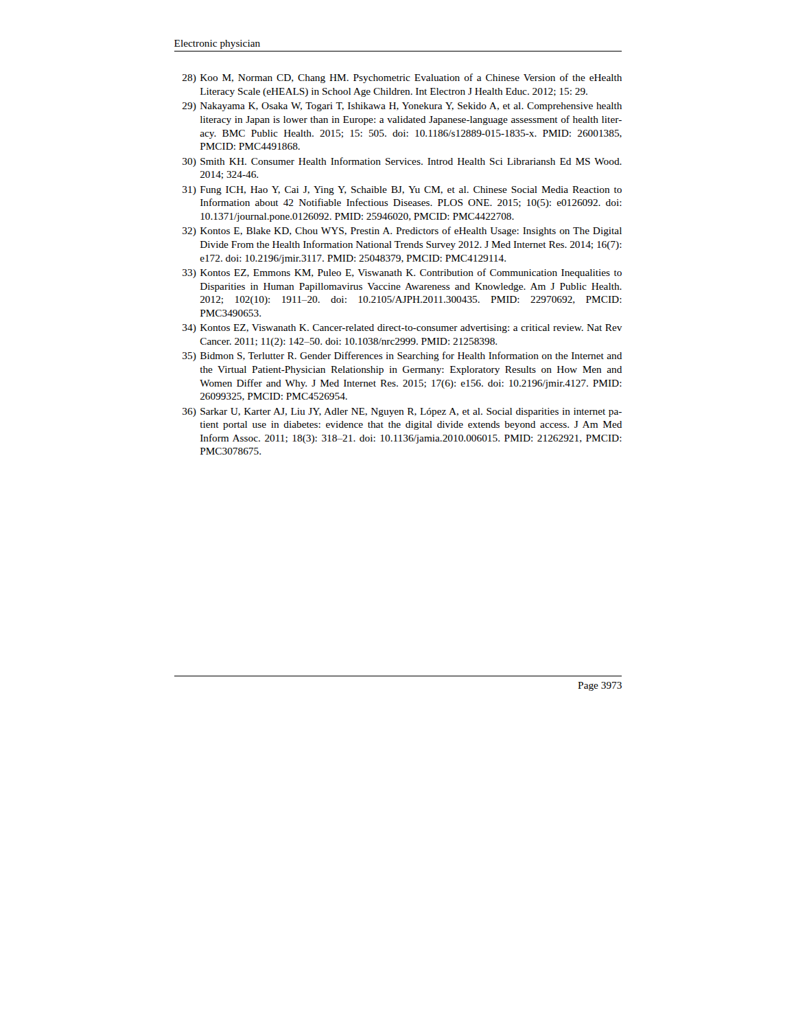Electronic physician
28) Koo M, Norman CD, Chang HM. Psychometric Evaluation of a Chinese Version of the eHealth Literacy Scale (eHEALS) in School Age Children. Int Electron J Health Educ. 2012; 15: 29.
29) Nakayama K, Osaka W, Togari T, Ishikawa H, Yonekura Y, Sekido A, et al. Comprehensive health literacy in Japan is lower than in Europe: a validated Japanese-language assessment of health literacy. BMC Public Health. 2015; 15: 505. doi: 10.1186/s12889-015-1835-x. PMID: 26001385, PMCID: PMC4491868.
30) Smith KH. Consumer Health Information Services. Introd Health Sci Librariansh Ed MS Wood. 2014; 324-46.
31) Fung ICH, Hao Y, Cai J, Ying Y, Schaible BJ, Yu CM, et al. Chinese Social Media Reaction to Information about 42 Notifiable Infectious Diseases. PLOS ONE. 2015; 10(5): e0126092. doi: 10.1371/journal.pone.0126092. PMID: 25946020, PMCID: PMC4422708.
32) Kontos E, Blake KD, Chou WYS, Prestin A. Predictors of eHealth Usage: Insights on The Digital Divide From the Health Information National Trends Survey 2012. J Med Internet Res. 2014; 16(7): e172. doi: 10.2196/jmir.3117. PMID: 25048379, PMCID: PMC4129114.
33) Kontos EZ, Emmons KM, Puleo E, Viswanath K. Contribution of Communication Inequalities to Disparities in Human Papillomavirus Vaccine Awareness and Knowledge. Am J Public Health. 2012; 102(10): 1911–20. doi: 10.2105/AJPH.2011.300435. PMID: 22970692, PMCID: PMC3490653.
34) Kontos EZ, Viswanath K. Cancer-related direct-to-consumer advertising: a critical review. Nat Rev Cancer. 2011; 11(2): 142–50. doi: 10.1038/nrc2999. PMID: 21258398.
35) Bidmon S, Terlutter R. Gender Differences in Searching for Health Information on the Internet and the Virtual Patient-Physician Relationship in Germany: Exploratory Results on How Men and Women Differ and Why. J Med Internet Res. 2015; 17(6): e156. doi: 10.2196/jmir.4127. PMID: 26099325, PMCID: PMC4526954.
36) Sarkar U, Karter AJ, Liu JY, Adler NE, Nguyen R, López A, et al. Social disparities in internet patient portal use in diabetes: evidence that the digital divide extends beyond access. J Am Med Inform Assoc. 2011; 18(3): 318–21. doi: 10.1136/jamia.2010.006015. PMID: 21262921, PMCID: PMC3078675.
Page 3973